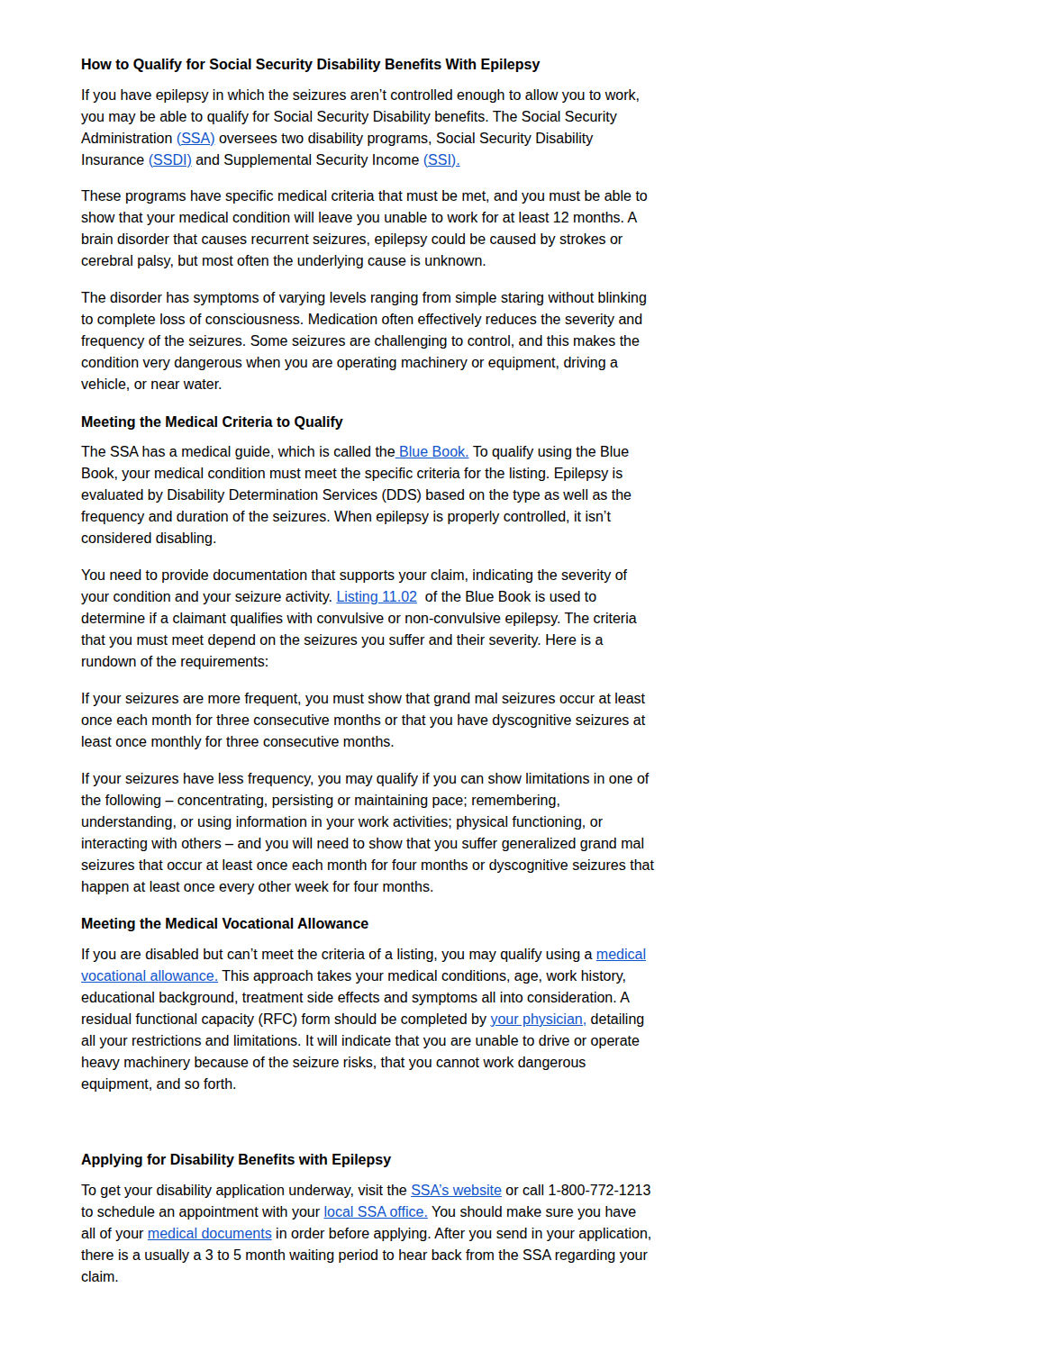How to Qualify for Social Security Disability Benefits With Epilepsy
If you have epilepsy in which the seizures aren’t controlled enough to allow you to work, you may be able to qualify for Social Security Disability benefits. The Social Security Administration (SSA) oversees two disability programs, Social Security Disability Insurance (SSDI) and Supplemental Security Income (SSI).
These programs have specific medical criteria that must be met, and you must be able to show that your medical condition will leave you unable to work for at least 12 months. A brain disorder that causes recurrent seizures, epilepsy could be caused by strokes or cerebral palsy, but most often the underlying cause is unknown.
The disorder has symptoms of varying levels ranging from simple staring without blinking to complete loss of consciousness. Medication often effectively reduces the severity and frequency of the seizures. Some seizures are challenging to control, and this makes the condition very dangerous when you are operating machinery or equipment, driving a vehicle, or near water.
Meeting the Medical Criteria to Qualify
The SSA has a medical guide, which is called the Blue Book. To qualify using the Blue Book, your medical condition must meet the specific criteria for the listing. Epilepsy is evaluated by Disability Determination Services (DDS) based on the type as well as the frequency and duration of the seizures. When epilepsy is properly controlled, it isn’t considered disabling.
You need to provide documentation that supports your claim, indicating the severity of your condition and your seizure activity. Listing 11.02 of the Blue Book is used to determine if a claimant qualifies with convulsive or non-convulsive epilepsy. The criteria that you must meet depend on the seizures you suffer and their severity. Here is a rundown of the requirements:
If your seizures are more frequent, you must show that grand mal seizures occur at least once each month for three consecutive months or that you have dyscognitive seizures at least once monthly for three consecutive months.
If your seizures have less frequency, you may qualify if you can show limitations in one of the following – concentrating, persisting or maintaining pace; remembering, understanding, or using information in your work activities; physical functioning, or interacting with others – and you will need to show that you suffer generalized grand mal seizures that occur at least once each month for four months or dyscognitive seizures that happen at least once every other week for four months.
Meeting the Medical Vocational Allowance
If you are disabled but can’t meet the criteria of a listing, you may qualify using a medical vocational allowance. This approach takes your medical conditions, age, work history, educational background, treatment side effects and symptoms all into consideration. A residual functional capacity (RFC) form should be completed by your physician, detailing all your restrictions and limitations. It will indicate that you are unable to drive or operate heavy machinery because of the seizure risks, that you cannot work dangerous equipment, and so forth.
Applying for Disability Benefits with Epilepsy
To get your disability application underway, visit the SSA’s website or call 1-800-772-1213 to schedule an appointment with your local SSA office. You should make sure you have all of your medical documents in order before applying. After you send in your application, there is a usually a 3 to 5 month waiting period to hear back from the SSA regarding your claim.